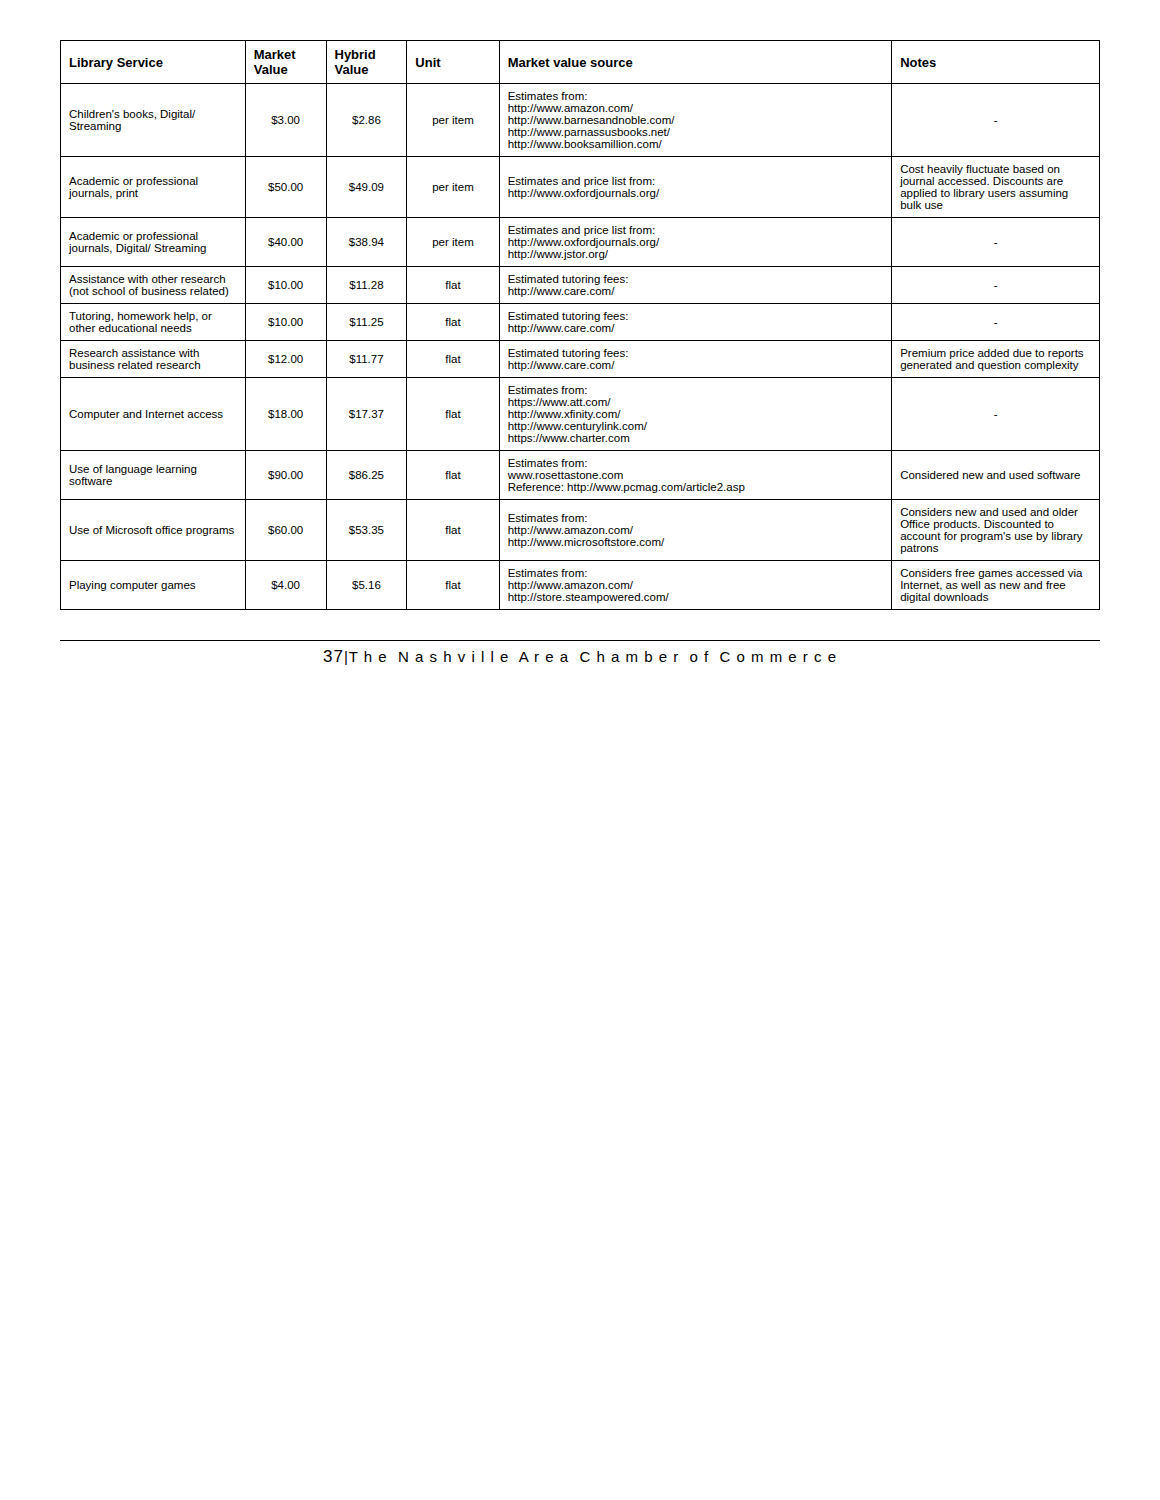| Library Service | Market Value | Hybrid Value | Unit | Market value source | Notes |
| --- | --- | --- | --- | --- | --- |
| Children's books, Digital/ Streaming | $3.00 | $2.86 | per item | Estimates from: http://www.amazon.com/ http://www.barnesandnoble.com/ http://www.parnassusbooks.net/ http://www.booksamillion.com/ | - |
| Academic or professional journals, print | $50.00 | $49.09 | per item | Estimates and price list from: http://www.oxfordjournals.org/ | Cost heavily fluctuate based on journal accessed. Discounts are applied to library users assuming bulk use |
| Academic or professional journals, Digital/ Streaming | $40.00 | $38.94 | per item | Estimates and price list from: http://www.oxfordjournals.org/ http://www.jstor.org/ | - |
| Assistance with other research (not school of business related) | $10.00 | $11.28 | flat | Estimated tutoring fees: http://www.care.com/ | - |
| Tutoring, homework help, or other educational needs | $10.00 | $11.25 | flat | Estimated tutoring fees: http://www.care.com/ | - |
| Research assistance with business related research | $12.00 | $11.77 | flat | Estimated tutoring fees: http://www.care.com/ | Premium price added due to reports generated and question complexity |
| Computer and Internet access | $18.00 | $17.37 | flat | Estimates from: https://www.att.com/ http://www.xfinity.com/ http://www.centurylink.com/ https://www.charter.com | - |
| Use of language learning software | $90.00 | $86.25 | flat | Estimates from: www.rosettastone.com Reference: http://www.pcmag.com/article2.asp | Considered new and used software |
| Use of Microsoft office programs | $60.00 | $53.35 | flat | Estimates from: http://www.amazon.com/ http://www.microsoftstore.com/ | Considers new and used and older Office products. Discounted to account for program's use by library patrons |
| Playing computer games | $4.00 | $5.16 | flat | Estimates from: http://www.amazon.com/ http://store.steampowered.com/ | Considers free games accessed via Internet, as well as new and free digital downloads |
37|T h e N a s h v i l l e A r e a C h a m b e r o f C o m m e r c e